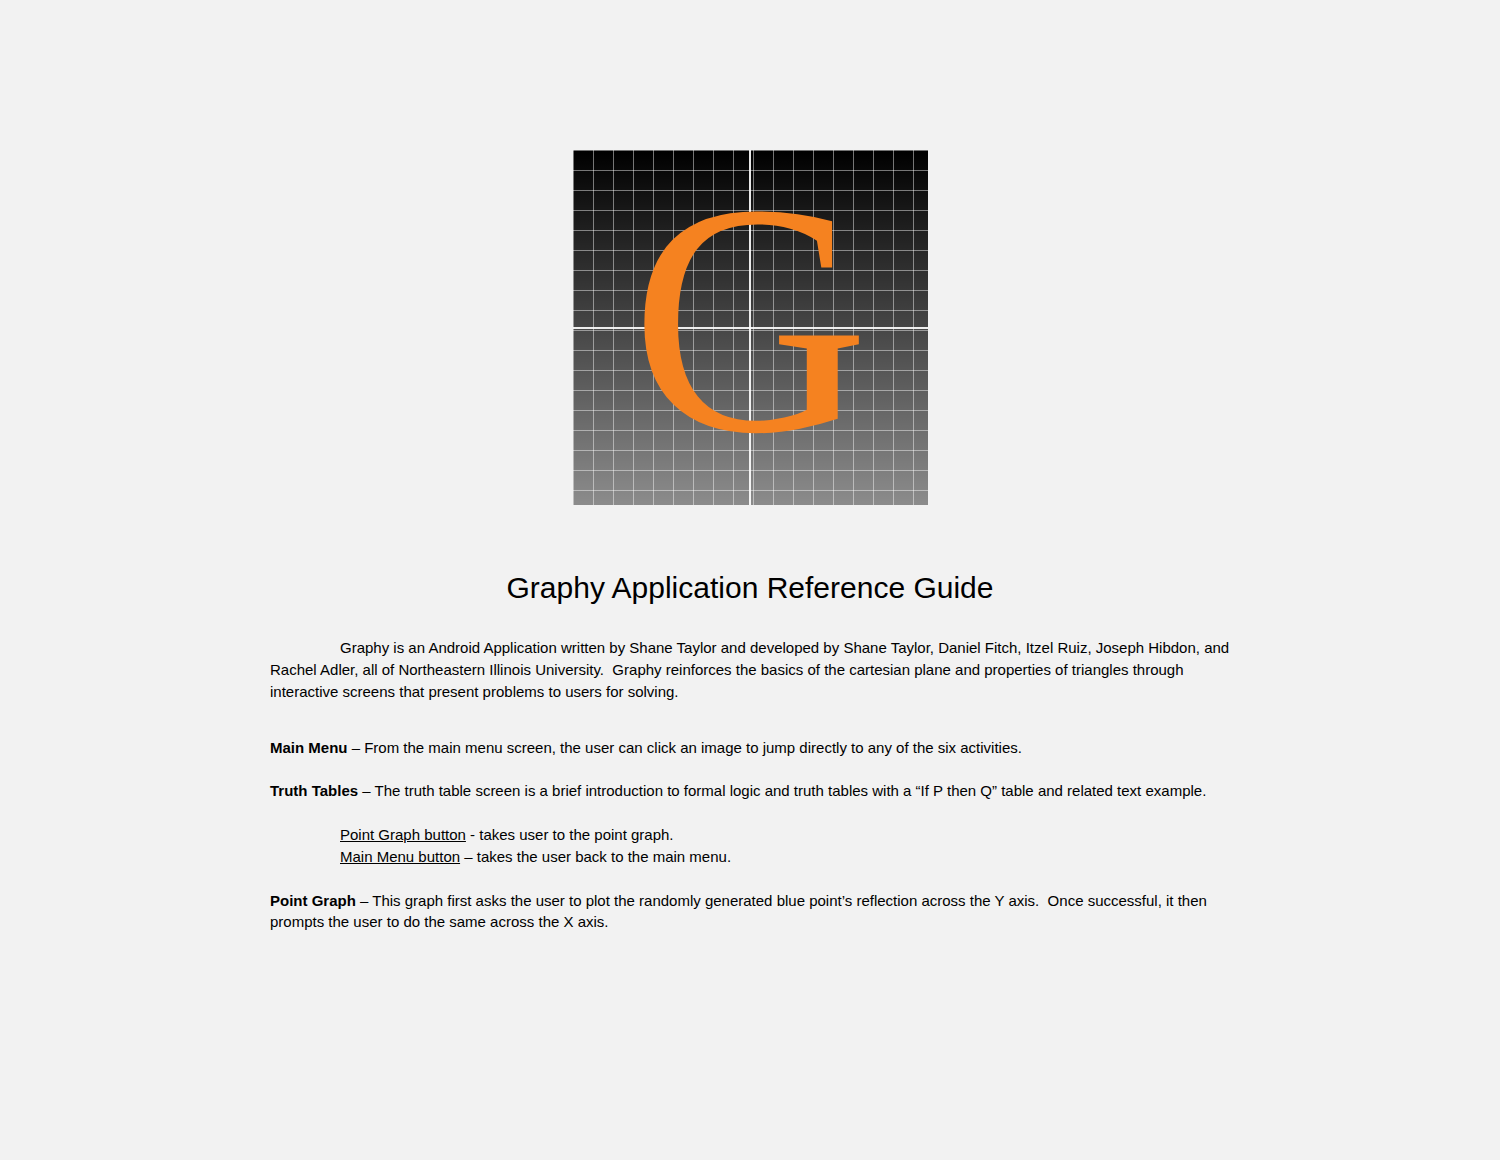G
Graphy Application Reference Guide
Graphy is an Android Application written by Shane Taylor and developed by Shane Taylor, Daniel Fitch, Itzel Ruiz, Joseph Hibdon, and Rachel Adler, all of Northeastern Illinois University. Graphy reinforces the basics of the cartesian plane and properties of triangles through interactive screens that present problems to users for solving.
Main Menu – From the main menu screen, the user can click an image to jump directly to any of the six activities.
Truth Tables – The truth table screen is a brief introduction to formal logic and truth tables with a “If P then Q” table and related text example.
Point Graph button - takes user to the point graph.
Main Menu button – takes the user back to the main menu.
Point Graph – This graph first asks the user to plot the randomly generated blue point’s reflection across the Y axis. Once successful, it then prompts the user to do the same across the X axis.